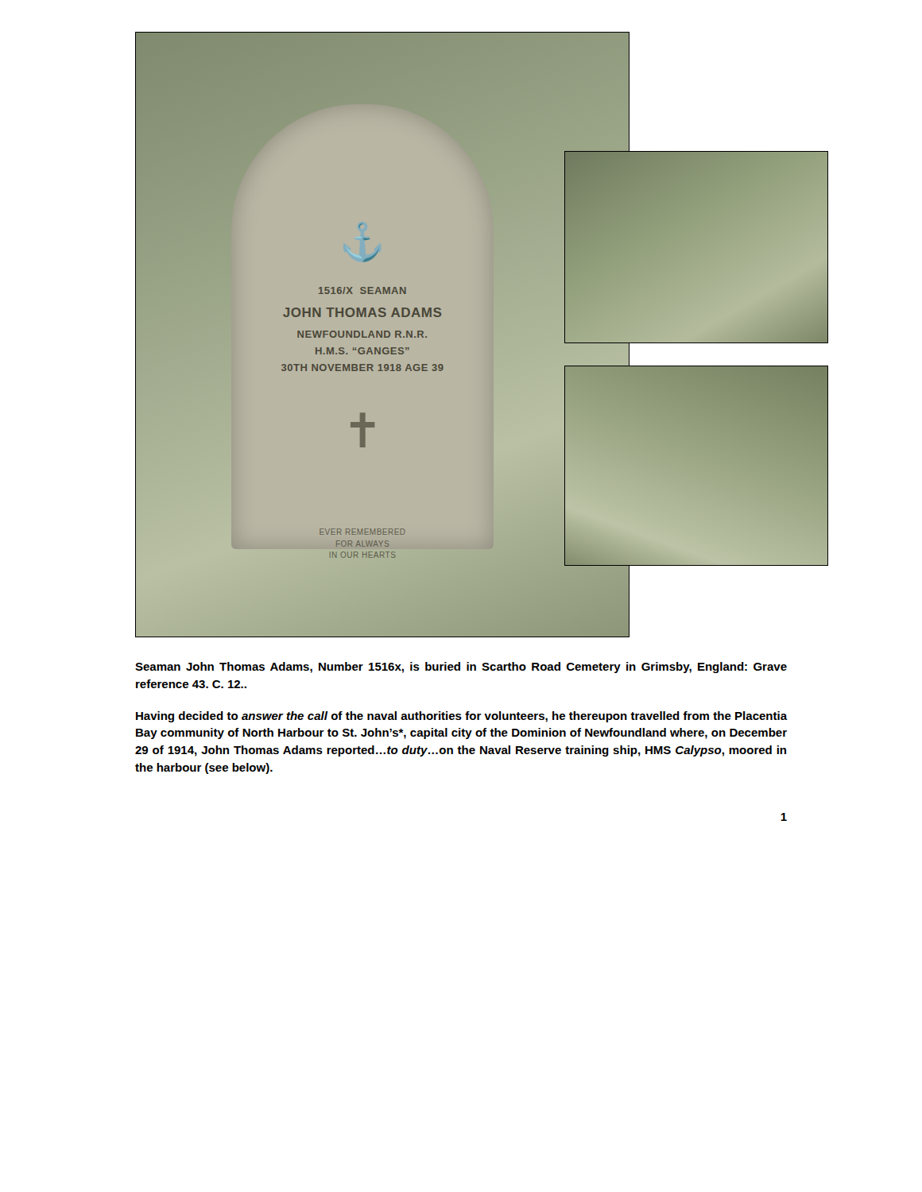⚓
1516/X SEAMAN
JOHN THOMAS ADAMS
NEWFOUNDLAND R.N.R.
H.M.S. “GANGES”
30TH NOVEMBER 1918 AGE 39
✝
EVER REMEMBERED
FOR ALWAYS
IN OUR HEARTS
Seaman John Thomas Adams, Number 1516x, is buried in Scartho Road Cemetery in Grimsby, England: Grave reference 43. C. 12..
Having decided to answer the call of the naval authorities for volunteers, he thereupon travelled from the Placentia Bay community of North Harbour to St. John’s*, capital city of the Dominion of Newfoundland where, on December 29 of 1914, John Thomas Adams reported…to duty…on the Naval Reserve training ship, HMS Calypso, moored in the harbour (see below).
1